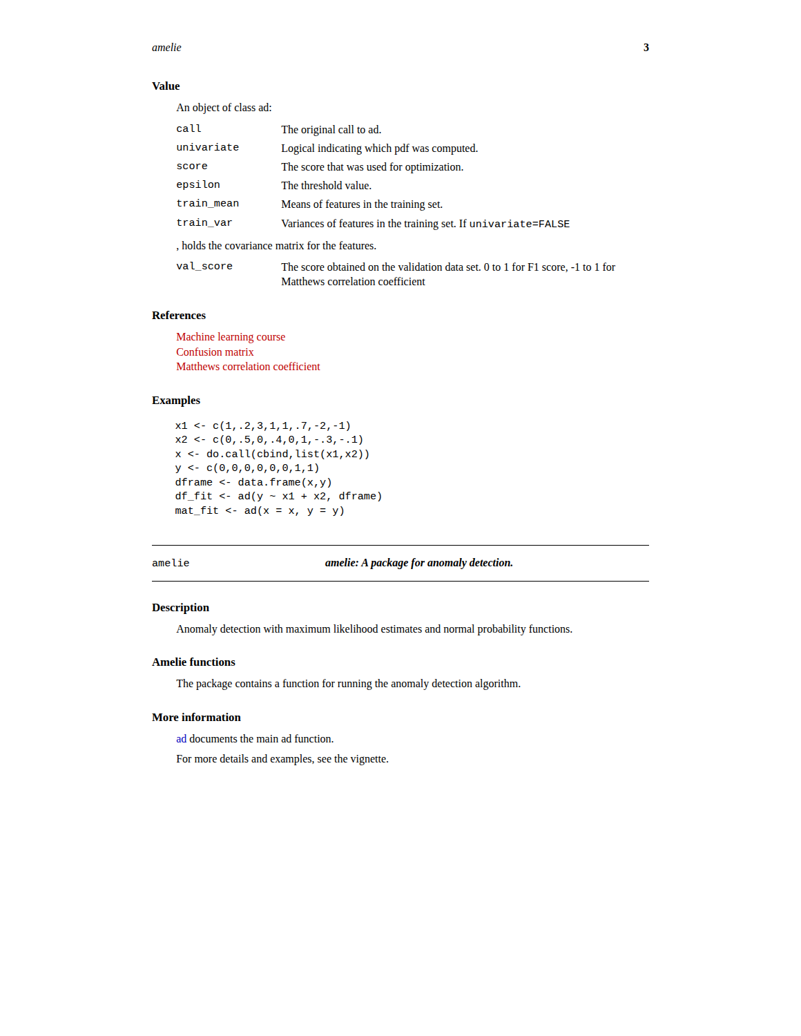amelie 3
Value
An object of class ad:
call
The original call to ad.
univariate
Logical indicating which pdf was computed.
score
The score that was used for optimization.
epsilon
The threshold value.
train_mean
Means of features in the training set.
train_var
Variances of features in the training set. If univariate=FALSE
, holds the covariance matrix for the features.
val_score
The score obtained on the validation data set. 0 to 1 for F1 score, -1 to 1 for Matthews correlation coefficient
References
Machine learning course Confusion matrix Matthews correlation coefficient
Examples
x1 <- c(1,.2,3,1,1,.7,-2,-1)
x2 <- c(0,.5,0,.4,0,1,-.3,-.1)
x <- do.call(cbind,list(x1,x2))
y <- c(0,0,0,0,0,0,1,1)
dframe <- data.frame(x,y)
df_fit <- ad(y ~ x1 + x2, dframe)
mat_fit <- ad(x = x, y = y)
amelie amelie: A package for anomaly detection.
Description
Anomaly detection with maximum likelihood estimates and normal probability functions.
Amelie functions
The package contains a function for running the anomaly detection algorithm.
More information
ad documents the main ad function.
For more details and examples, see the vignette.